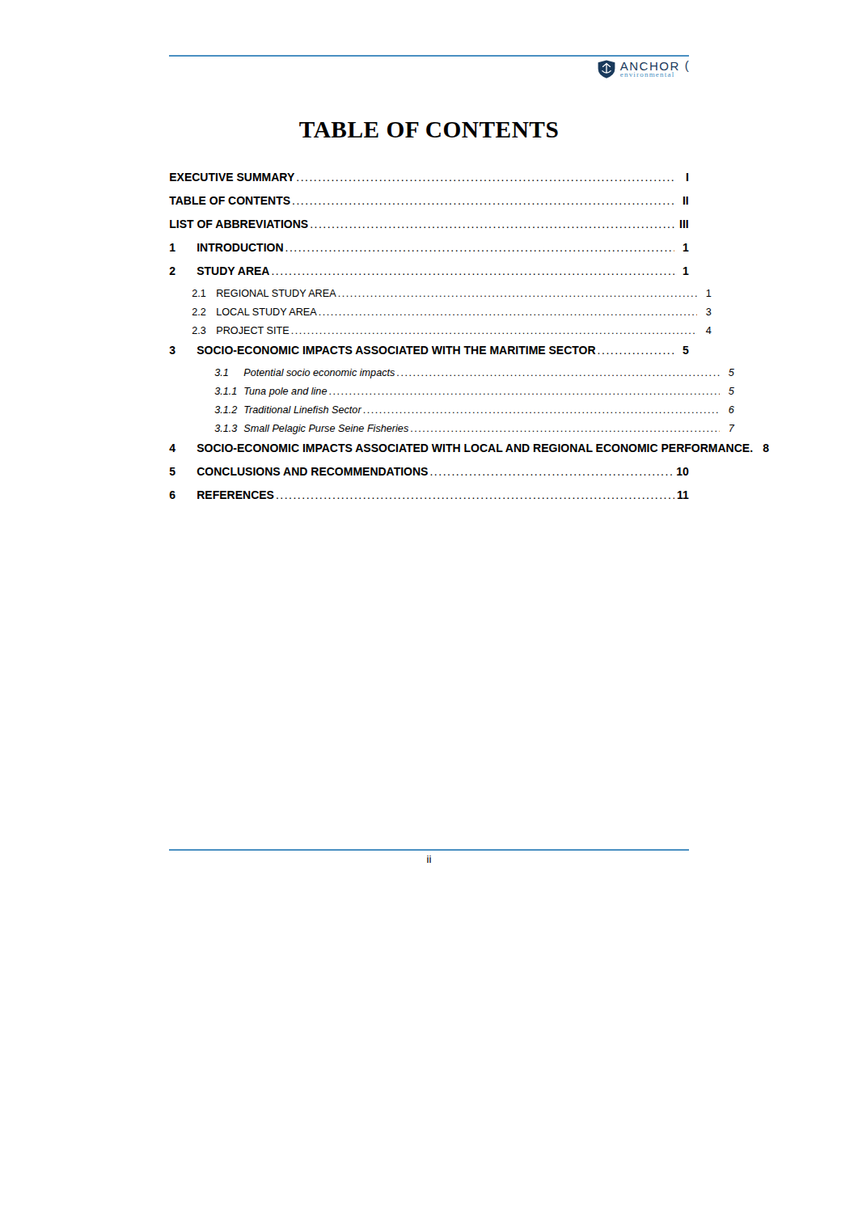ANCHOR environmental
(
TABLE OF CONTENTS
EXECUTIVE SUMMARY ................................................................................................................................. I
TABLE OF CONTENTS ............................................................................................................................. II
LIST OF ABBREVIATIONS ....................................................................................................................... III
1 INTRODUCTION ................................................................................................................................. 1
2 STUDY AREA ..................................................................................................................................... 1
2.1 Regional Study Area ......................................................................................................................... 1
2.2 Local Study Area ............................................................................................................................. 3
2.3 Project Site ..................................................................................................................................... 4
3 SOCIO-ECONOMIC IMPACTS ASSOCIATED WITH THE MARITIME SECTOR ............................................... 5
3.1 Potential socio economic impacts ......................................................................................................... 5
3.1.1 Tuna pole and line ............................................................................................................. 5
3.1.2 Traditional Linefish Sector ................................................................................................. 6
3.1.3 Small Pelagic Purse Seine Fisheries ..................................................................................... 7
4 SOCIO-ECONOMIC IMPACTS ASSOCIATED WITH LOCAL AND REGIONAL ECONOMIC PERFORMANCE. ..... 8
5 CONCLUSIONS AND RECOMMENDATIONS ......................................................................................... 10
6 REFERENCES ................................................................................................................................. 11
ii